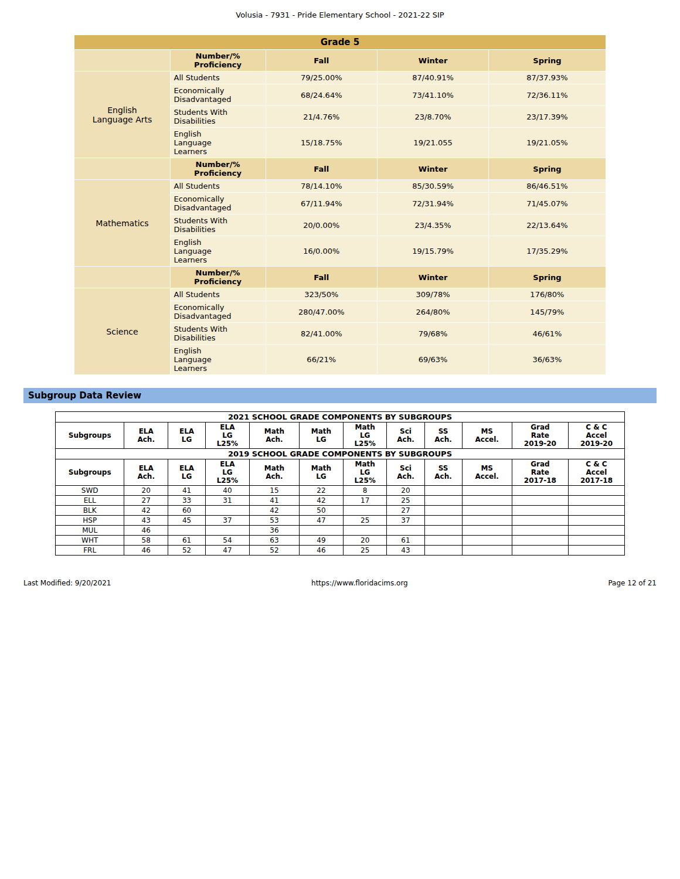Volusia - 7931 - Pride Elementary School - 2021-22 SIP
| Grade 5 |
| | Number/% Proficiency | Fall | Winter | Spring |
| English Language Arts | All Students | 79/25.00% | 87/40.91% | 87/37.93% |
| Economically Disadvantaged | 68/24.64% | 73/41.10% | 72/36.11% |
| Students With Disabilities | 21/4.76% | 23/8.70% | 23/17.39% |
| English Language Learners | 15/18.75% | 19/21.055 | 19/21.05% |
| | Number/% Proficiency | Fall | Winter | Spring |
| Mathematics | All Students | 78/14.10% | 85/30.59% | 86/46.51% |
| Economically Disadvantaged | 67/11.94% | 72/31.94% | 71/45.07% |
| Students With Disabilities | 20/0.00% | 23/4.35% | 22/13.64% |
| English Language Learners | 16/0.00% | 19/15.79% | 17/35.29% |
| | Number/% Proficiency | Fall | Winter | Spring |
| Science | All Students | 323/50% | 309/78% | 176/80% |
| Economically Disadvantaged | 280/47.00% | 264/80% | 145/79% |
| Students With Disabilities | 82/41.00% | 79/68% | 46/61% |
| English Language Learners | 66/21% | 69/63% | 36/63% |
Subgroup Data Review
| 2021 SCHOOL GRADE COMPONENTS BY SUBGROUPS |
| Subgroups | ELA Ach. | ELA LG | ELA LG L25% | Math Ach. | Math LG | Math LG L25% | Sci Ach. | SS Ach. | MS Accel. | Grad Rate 2019-20 | C & C Accel 2019-20 |
| 2019 SCHOOL GRADE COMPONENTS BY SUBGROUPS |
| Subgroups | ELA Ach. | ELA LG | ELA LG L25% | Math Ach. | Math LG | Math LG L25% | Sci Ach. | SS Ach. | MS Accel. | Grad Rate 2017-18 | C & C Accel 2017-18 |
| SWD | 20 | 41 | 40 | 15 | 22 | 8 | 20 | | | | |
| ELL | 27 | 33 | 31 | 41 | 42 | 17 | 25 | | | | |
| BLK | 42 | 60 | | 42 | 50 | | 27 | | | | |
| HSP | 43 | 45 | 37 | 53 | 47 | 25 | 37 | | | | |
| MUL | 46 | | | 36 | | | | | | | |
| WHT | 58 | 61 | 54 | 63 | 49 | 20 | 61 | | | | |
| FRL | 46 | 52 | 47 | 52 | 46 | 25 | 43 | | | | |
Last Modified: 9/20/2021
https://www.floridacims.org
Page 12 of 21